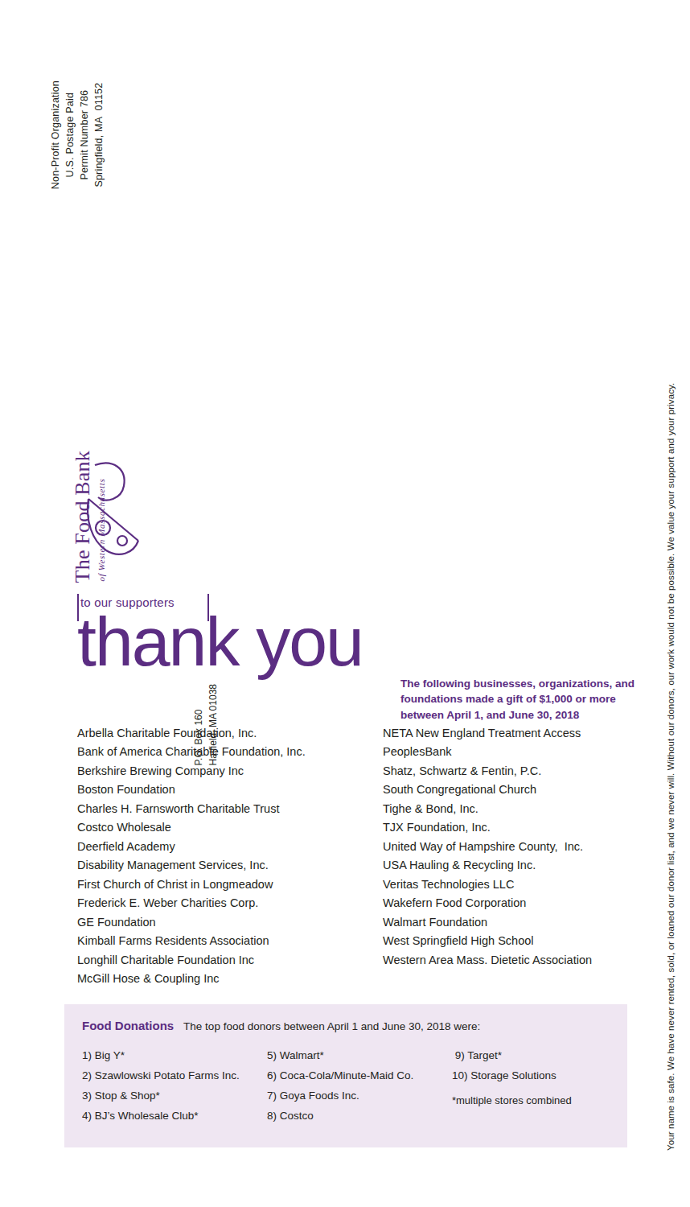Non-Profit Organization U.S. Postage Paid Permit Number 786 Springfield, MA 01152
Your name is safe. We have never rented, sold, or loaned our donor list, and we never will. Without our donors, our work would not be possible. We value your support and your privacy.
The Food Bank of Western Massachusetts
P.O. Box 160
Hatfield, MA 01038
to our supporters
thank you
The following businesses, organizations, and foundations made a gift of $1,000 or more between April 1, and June 30, 2018
Arbella Charitable Foundation, Inc.
Bank of America Charitable Foundation, Inc.
Berkshire Brewing Company Inc
Boston Foundation
Charles H. Farnsworth Charitable Trust
Costco Wholesale
Deerfield Academy
Disability Management Services, Inc.
First Church of Christ in Longmeadow
Frederick E. Weber Charities Corp.
GE Foundation
Kimball Farms Residents Association
Longhill Charitable Foundation Inc
McGill Hose & Coupling Inc
NETA New England Treatment Access
PeoplesBank
Shatz, Schwartz & Fentin, P.C.
South Congregational Church
Tighe & Bond, Inc.
TJX Foundation, Inc.
United Way of Hampshire County, Inc.
USA Hauling & Recycling Inc.
Veritas Technologies LLC
Wakefern Food Corporation
Walmart Foundation
West Springfield High School
Western Area Mass. Dietetic Association
Food Donations
The top food donors between April 1 and June 30, 2018 were:
1) Big Y*
2) Szawlowski Potato Farms Inc.
3) Stop & Shop*
4) BJ’s Wholesale Club*
5) Walmart*
6) Coca-Cola/Minute-Maid Co.
7) Goya Foods Inc.
8) Costco
9) Target*
10) Storage Solutions
*multiple stores combined